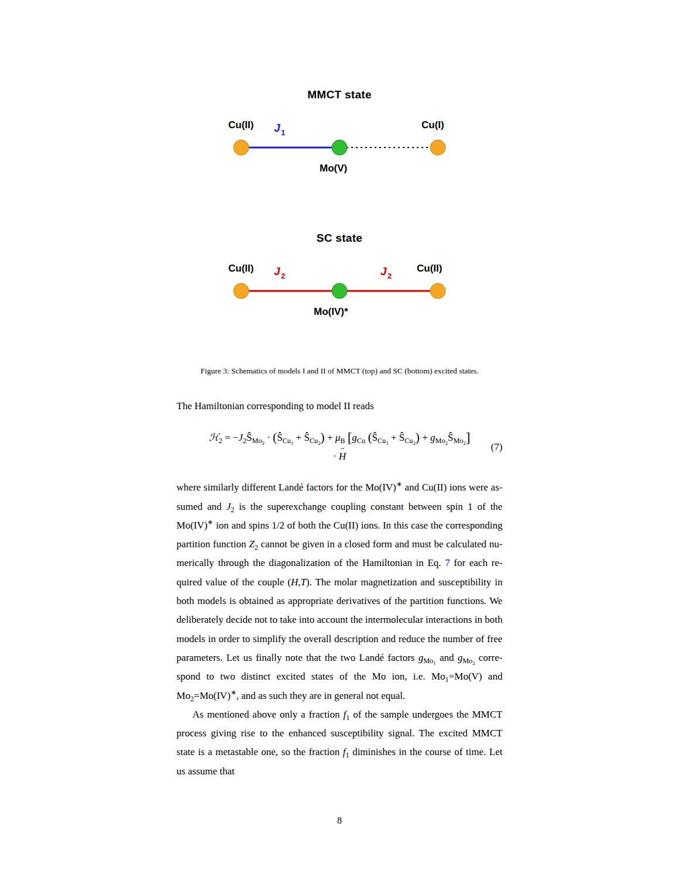MMCT state
Cu(II) Cu(I) J 1 Mo(V)
SC state
Cu(II) Cu(II) J 2 J 2 Mo(IV)*
Figure 3: Schematics of models I and II of MMCT (top) and SC (bottom) excited states.
The Hamiltonian corresponding to model II reads
ℋ2 = −J2ŜMo2 · (ŜCu1 + ŜCu2) + μB [gCu (ŜCu1 + ŜCu2) + gMo2ŜMo2] · H (7)
where similarly different Landé factors for the Mo(IV)∗ and Cu(II) ions were assumed and J2 is the superexchange coupling constant between spin 1 of the Mo(IV)∗ ion and spins 1/2 of both the Cu(II) ions. In this case the corresponding partition function Z2 cannot be given in a closed form and must be calculated numerically through the diagonalization of the Hamiltonian in Eq. 7 for each required value of the couple (H,T). The molar magnetization and susceptibility in both models is obtained as appropriate derivatives of the partition functions. We deliberately decide not to take into account the intermolecular interactions in both models in order to simplify the overall description and reduce the number of free parameters. Let us finally note that the two Landé factors gMo1 and gMo2 correspond to two distinct excited states of the Mo ion, i.e. Mo1=Mo(V) and Mo2=Mo(IV)∗, and as such they are in general not equal.
As mentioned above only a fraction f1 of the sample undergoes the MMCT process giving rise to the enhanced susceptibility signal. The excited MMCT state is a metastable one, so the fraction f1 diminishes in the course of time. Let us assume that
8